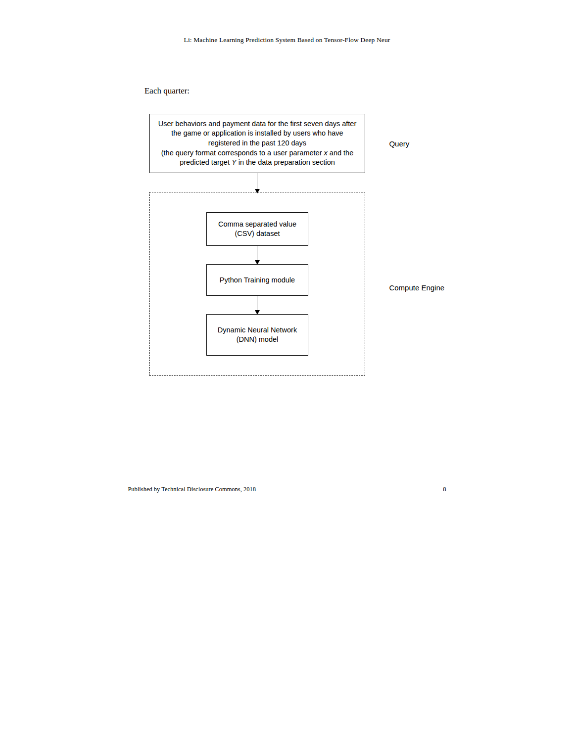Li: Machine Learning Prediction System Based on Tensor-Flow Deep Neur
Each quarter:
Query
Compute Engine
User behaviors and payment data for the first seven days after the game or application is installed by users who have registered in the past 120 days
(the query format corresponds to a user parameter x and the predicted target Y in the data preparation section
Comma separated value
(CSV) dataset
Python Training module
Dynamic Neural Network
(DNN) model
Published by Technical Disclosure Commons, 2018
8